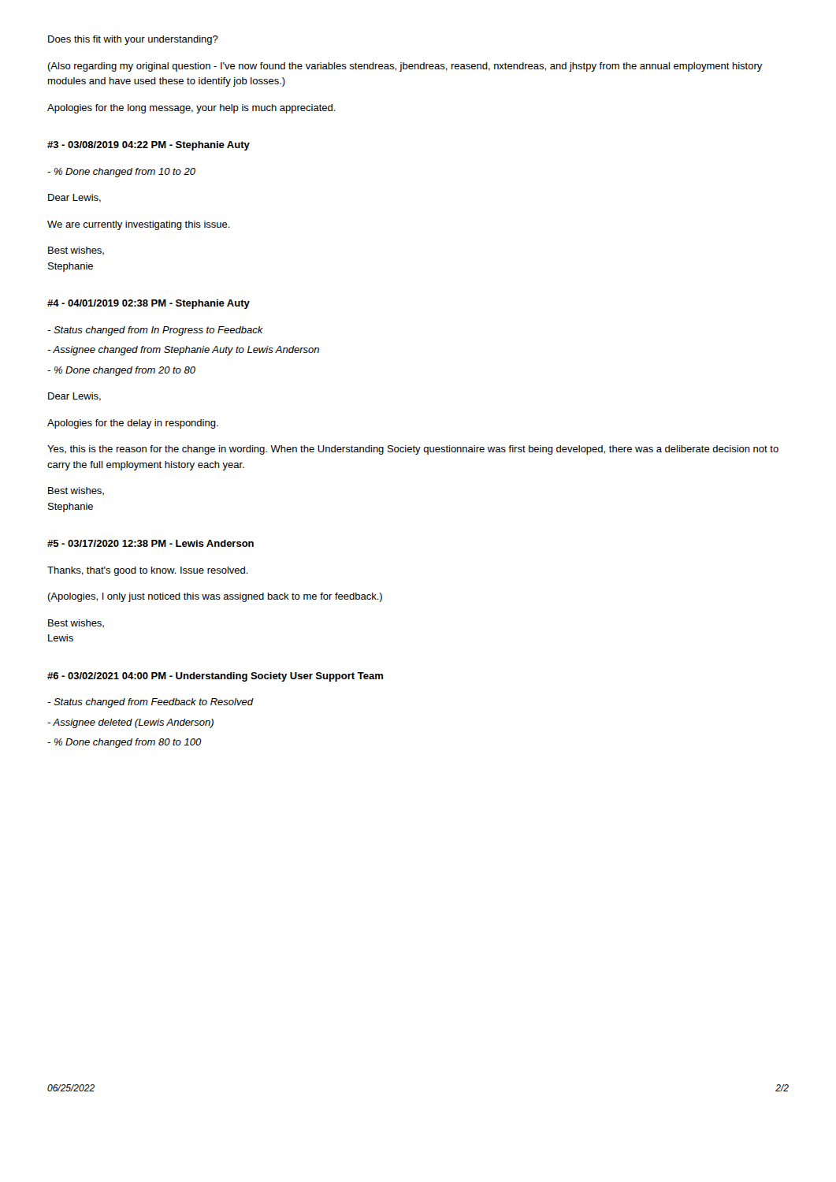Does this fit with your understanding?
(Also regarding my original question - I've now found the variables stendreas, jbendreas, reasend, nxtendreas, and jhstpy from the annual employment history modules and have used these to identify job losses.)
Apologies for the long message, your help is much appreciated.
#3 - 03/08/2019 04:22 PM - Stephanie Auty
- % Done changed from 10 to 20
Dear Lewis,
We are currently investigating this issue.
Best wishes,
Stephanie
#4 - 04/01/2019 02:38 PM - Stephanie Auty
- Status changed from In Progress to Feedback
- Assignee changed from Stephanie Auty to Lewis Anderson
- % Done changed from 20 to 80
Dear Lewis,
Apologies for the delay in responding.
Yes, this is the reason for the change in wording. When the Understanding Society questionnaire was first being developed, there was a deliberate decision not to carry the full employment history each year.
Best wishes,
Stephanie
#5 - 03/17/2020 12:38 PM - Lewis Anderson
Thanks, that's good to know. Issue resolved.
(Apologies, I only just noticed this was assigned back to me for feedback.)
Best wishes,
Lewis
#6 - 03/02/2021 04:00 PM - Understanding Society User Support Team
- Status changed from Feedback to Resolved
- Assignee deleted (Lewis Anderson)
- % Done changed from 80 to 100
06/25/2022 2/2